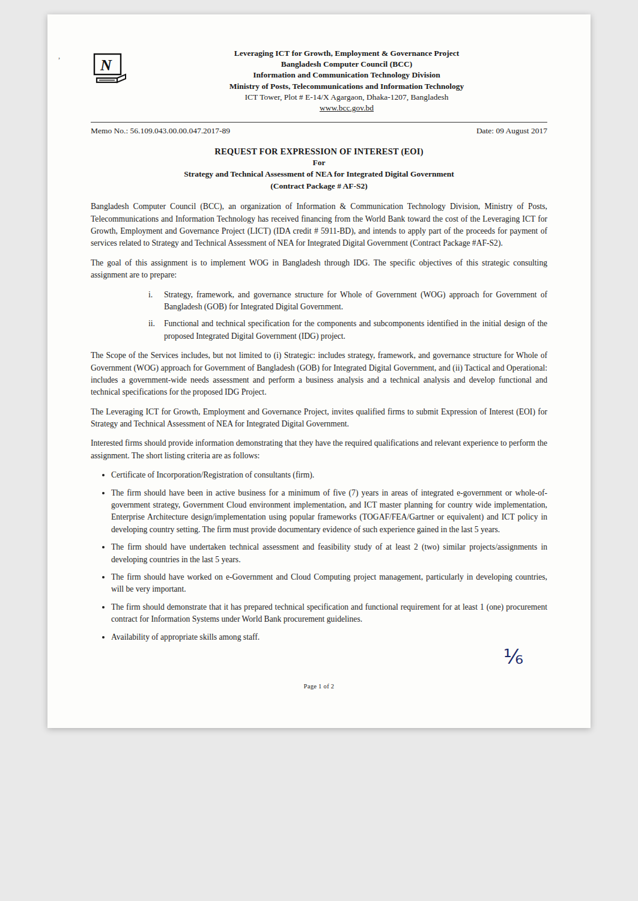,
N
Leveraging ICT for Growth, Employment & Governance Project
Bangladesh Computer Council (BCC)
Information and Communication Technology Division
Ministry of Posts, Telecommunications and Information Technology
ICT Tower, Plot # E-14/X Agargaon, Dhaka-1207, Bangladesh
www.bcc.gov.bd
Memo No.: 56.109.043.00.00.047.2017-89
Date: 09 August 2017
REQUEST FOR EXPRESSION OF INTEREST (EOI)
For
Strategy and Technical Assessment of NEA for Integrated Digital Government
(Contract Package # AF-S2)
Bangladesh Computer Council (BCC), an organization of Information & Communication Technology Division, Ministry of Posts, Telecommunications and Information Technology has received financing from the World Bank toward the cost of the Leveraging ICT for Growth, Employment and Governance Project (LICT) (IDA credit # 5911-BD), and intends to apply part of the proceeds for payment of services related to Strategy and Technical Assessment of NEA for Integrated Digital Government (Contract Package #AF-S2).
The goal of this assignment is to implement WOG in Bangladesh through IDG. The specific objectives of this strategic consulting assignment are to prepare:
i. Strategy, framework, and governance structure for Whole of Government (WOG) approach for Government of Bangladesh (GOB) for Integrated Digital Government.
ii. Functional and technical specification for the components and subcomponents identified in the initial design of the proposed Integrated Digital Government (IDG) project.
The Scope of the Services includes, but not limited to (i) Strategic: includes strategy, framework, and governance structure for Whole of Government (WOG) approach for Government of Bangladesh (GOB) for Integrated Digital Government, and (ii) Tactical and Operational: includes a government-wide needs assessment and perform a business analysis and a technical analysis and develop functional and technical specifications for the proposed IDG Project.
The Leveraging ICT for Growth, Employment and Governance Project, invites qualified firms to submit Expression of Interest (EOI) for Strategy and Technical Assessment of NEA for Integrated Digital Government.
Interested firms should provide information demonstrating that they have the required qualifications and relevant experience to perform the assignment. The short listing criteria are as follows:
Certificate of Incorporation/Registration of consultants (firm).
The firm should have been in active business for a minimum of five (7) years in areas of integrated e-government or whole-of-government strategy, Government Cloud environment implementation, and ICT master planning for country wide implementation, Enterprise Architecture design/implementation using popular frameworks (TOGAF/FEA/Gartner or equivalent) and ICT policy in developing country setting. The firm must provide documentary evidence of such experience gained in the last 5 years.
The firm should have undertaken technical assessment and feasibility study of at least 2 (two) similar projects/assignments in developing countries in the last 5 years.
The firm should have worked on e-Government and Cloud Computing project management, particularly in developing countries, will be very important.
The firm should demonstrate that it has prepared technical specification and functional requirement for at least 1 (one) procurement contract for Information Systems under World Bank procurement guidelines.
Availability of appropriate skills among staff.
⅙
Page 1 of 2